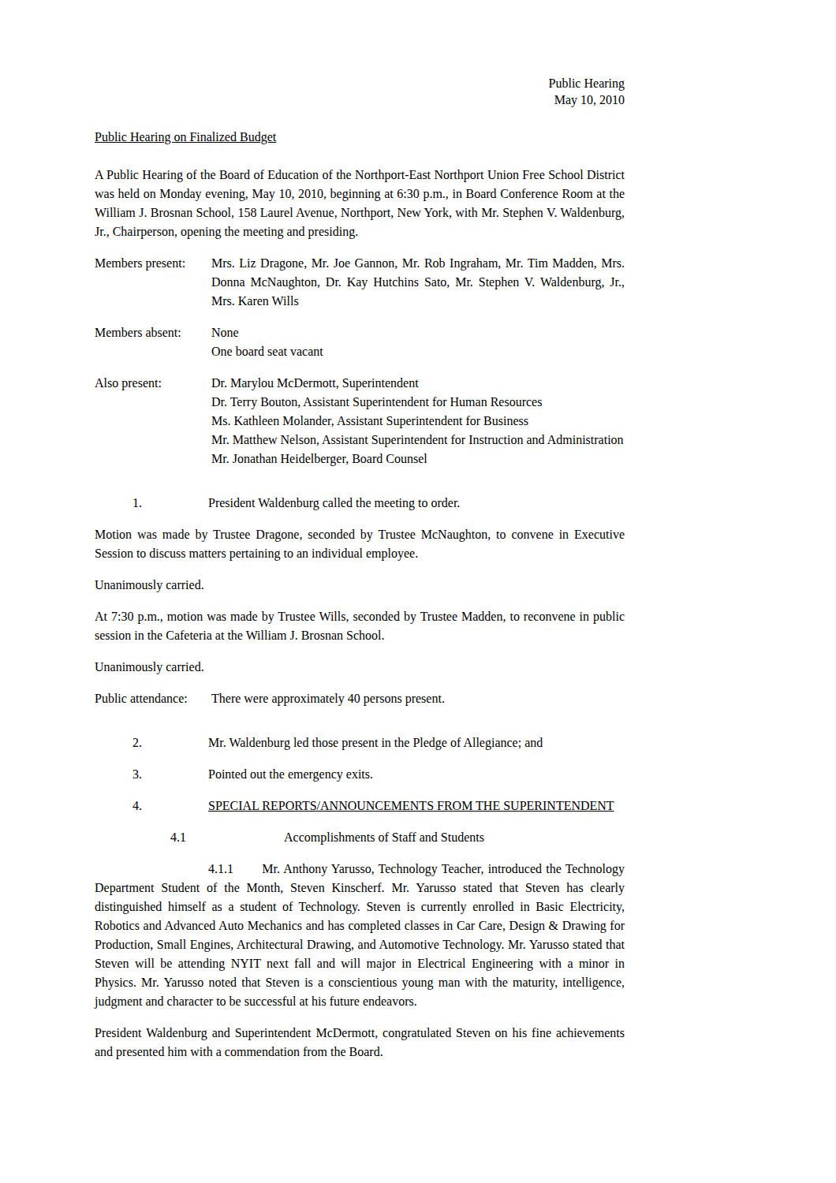Public Hearing
May 10, 2010
Public Hearing on Finalized Budget
A Public Hearing of the Board of Education of the Northport-East Northport Union Free School District was held on Monday evening, May 10, 2010, beginning at 6:30 p.m., in Board Conference Room at the William J. Brosnan School, 158 Laurel Avenue, Northport, New York, with Mr. Stephen V. Waldenburg, Jr., Chairperson, opening the meeting and presiding.
| Members present: | Mrs. Liz Dragone, Mr. Joe Gannon, Mr. Rob Ingraham, Mr. Tim Madden, Mrs. Donna McNaughton, Dr. Kay Hutchins Sato, Mr. Stephen V. Waldenburg, Jr., Mrs. Karen Wills |
| Members absent: | None One board seat vacant |
| Also present: | Dr. Marylou McDermott, Superintendent Dr. Terry Bouton, Assistant Superintendent for Human Resources Ms. Kathleen Molander, Assistant Superintendent for Business Mr. Matthew Nelson, Assistant Superintendent for Instruction and Administration Mr. Jonathan Heidelberger, Board Counsel |
1.
President Waldenburg called the meeting to order.
Motion was made by Trustee Dragone, seconded by Trustee McNaughton, to convene in Executive Session to discuss matters pertaining to an individual employee.
Unanimously carried.
At 7:30 p.m., motion was made by Trustee Wills, seconded by Trustee Madden, to reconvene in public session in the Cafeteria at the William J. Brosnan School.
Unanimously carried.
| Public attendance: | There were approximately 40 persons present. |
2.
Mr. Waldenburg led those present in the Pledge of Allegiance; and
3.
Pointed out the emergency exits.
4.
SPECIAL REPORTS/ANNOUNCEMENTS FROM THE SUPERINTENDENT
4.1
Accomplishments of Staff and Students
4.1.1 Mr. Anthony Yarusso, Technology Teacher, introduced the Technology Department Student of the Month, Steven Kinscherf. Mr. Yarusso stated that Steven has clearly distinguished himself as a student of Technology. Steven is currently enrolled in Basic Electricity, Robotics and Advanced Auto Mechanics and has completed classes in Car Care, Design & Drawing for Production, Small Engines, Architectural Drawing, and Automotive Technology. Mr. Yarusso stated that Steven will be attending NYIT next fall and will major in Electrical Engineering with a minor in Physics. Mr. Yarusso noted that Steven is a conscientious young man with the maturity, intelligence, judgment and character to be successful at his future endeavors.
President Waldenburg and Superintendent McDermott, congratulated Steven on his fine achievements and presented him with a commendation from the Board.